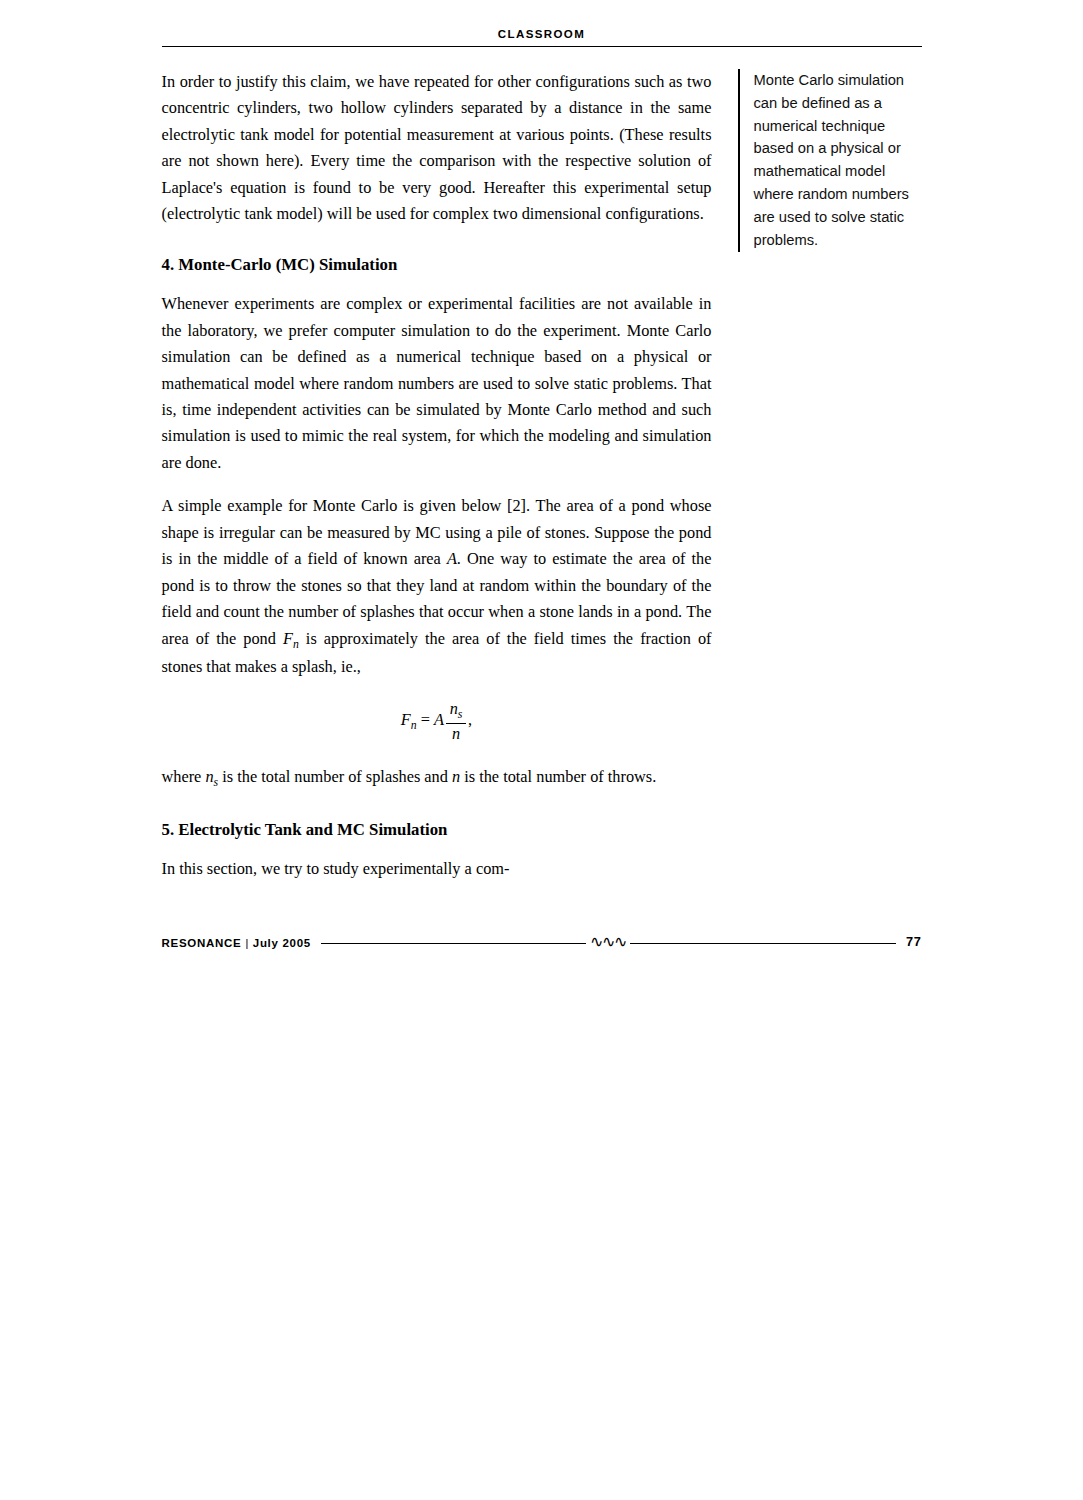CLASSROOM
In order to justify this claim, we have repeated for other configurations such as two concentric cylinders, two hollow cylinders separated by a distance in the same electrolytic tank model for potential measurement at various points. (These results are not shown here). Every time the comparison with the respective solution of Laplace's equation is found to be very good. Hereafter this experimental setup (electrolytic tank model) will be used for complex two dimensional configurations.
4. Monte-Carlo (MC) Simulation
Whenever experiments are complex or experimental facilities are not available in the laboratory, we prefer computer simulation to do the experiment. Monte Carlo simulation can be defined as a numerical technique based on a physical or mathematical model where random numbers are used to solve static problems. That is, time independent activities can be simulated by Monte Carlo method and such simulation is used to mimic the real system, for which the modeling and simulation are done.
A simple example for Monte Carlo is given below [2]. The area of a pond whose shape is irregular can be measured by MC using a pile of stones. Suppose the pond is in the middle of a field of known area A. One way to estimate the area of the pond is to throw the stones so that they land at random within the boundary of the field and count the number of splashes that occur when a stone lands in a pond. The area of the pond Fn is approximately the area of the field times the fraction of stones that makes a splash, ie.,
Fn = Ans n,
where ns is the total number of splashes and n is the total number of throws.
5. Electrolytic Tank and MC Simulation
In this section, we try to study experimentally a com-
Monte Carlo simulation can be defined as a numerical technique based on a physical or mathematical model where random numbers are used to solve static problems.
RESONANCE | July 2005
∿∿∿
77